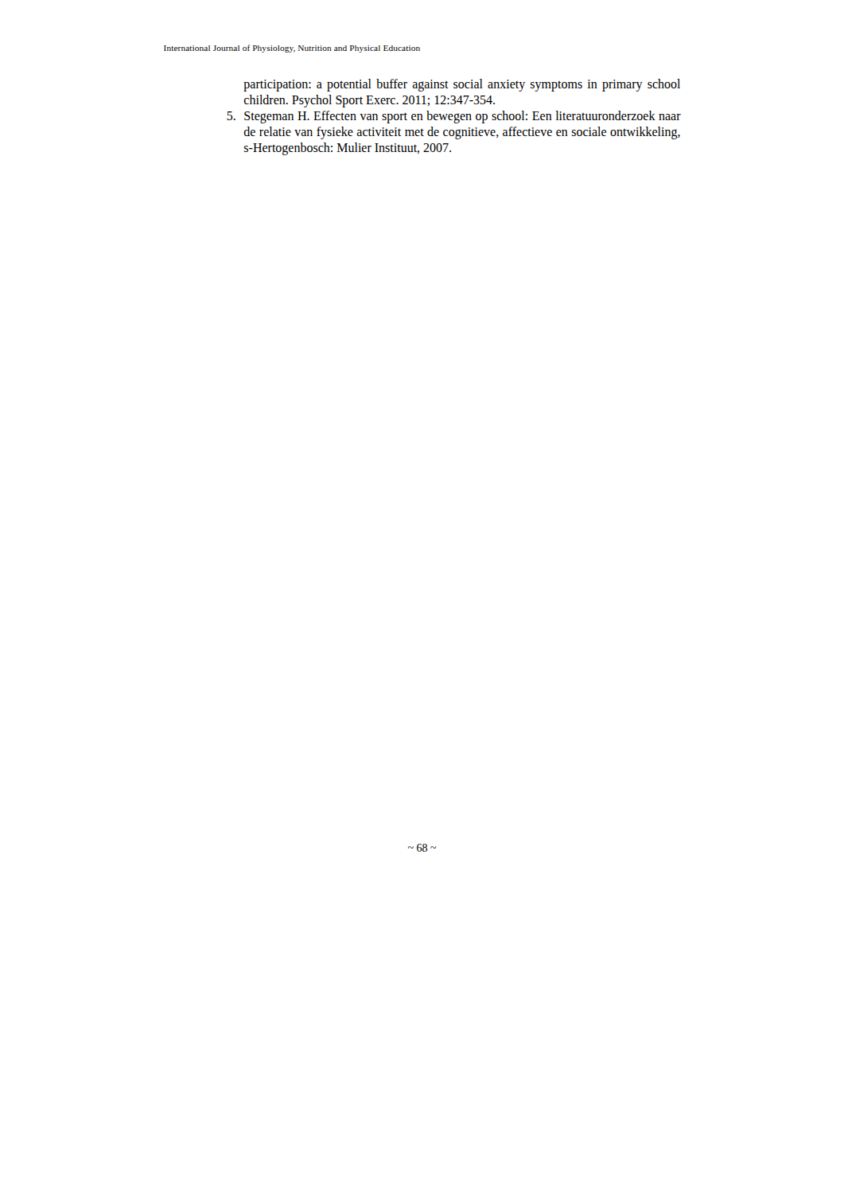International Journal of Physiology, Nutrition and Physical Education
participation: a potential buffer against social anxiety symptoms in primary school children. Psychol Sport Exerc. 2011; 12:347-354.
5. Stegeman H. Effecten van sport en bewegen op school: Een literatuuronderzoek naar de relatie van fysieke activiteit met de cognitieve, affectieve en sociale ontwikkeling, s-Hertogenbosch: Mulier Instituut, 2007.
~ 68 ~